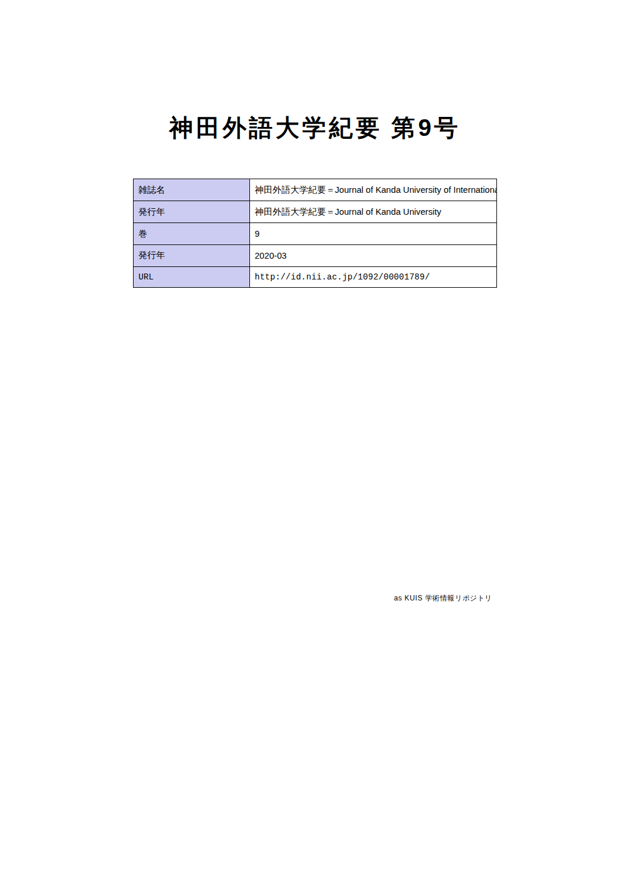神田外語大学紀要 第9号
| 雑誌名 | 神田外語大学紀要＝Journal of Kanda University of International Studies |
| 発行年 | 神田外語大学紀要＝Journal of Kanda University |
| 巻 | 9 |
| 発行年 | 2020-03 |
| URL | http://id.nii.ac.jp/1092/00001789/ |
as KUIS 学術情報リポジトリ